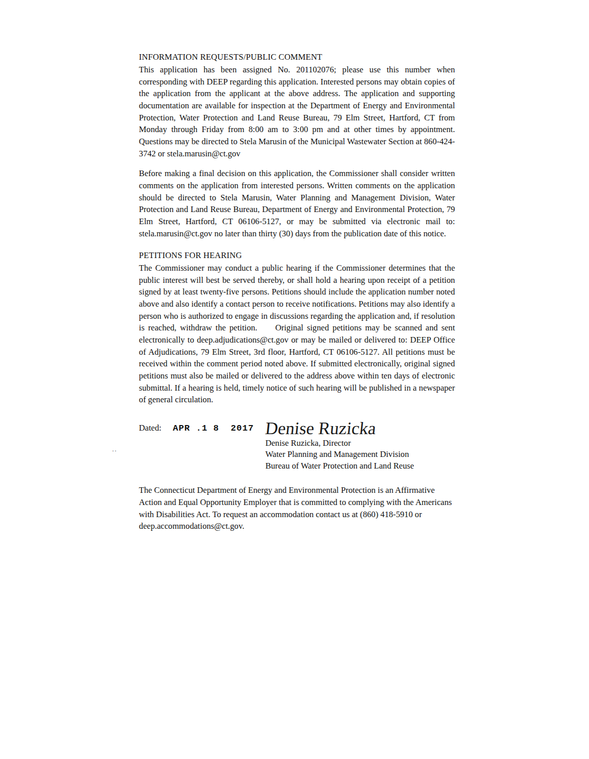INFORMATION REQUESTS/PUBLIC COMMENT
This application has been assigned No. 201102076; please use this number when corresponding with DEEP regarding this application. Interested persons may obtain copies of the application from the applicant at the above address. The application and supporting documentation are available for inspection at the Department of Energy and Environmental Protection, Water Protection and Land Reuse Bureau, 79 Elm Street, Hartford, CT from Monday through Friday from 8:00 am to 3:00 pm and at other times by appointment. Questions may be directed to Stela Marusin of the Municipal Wastewater Section at 860-424-3742 or stela.marusin@ct.gov
Before making a final decision on this application, the Commissioner shall consider written comments on the application from interested persons. Written comments on the application should be directed to Stela Marusin, Water Planning and Management Division, Water Protection and Land Reuse Bureau, Department of Energy and Environmental Protection, 79 Elm Street, Hartford, CT 06106-5127, or may be submitted via electronic mail to: stela.marusin@ct.gov no later than thirty (30) days from the publication date of this notice.
PETITIONS FOR HEARING
The Commissioner may conduct a public hearing if the Commissioner determines that the public interest will best be served thereby, or shall hold a hearing upon receipt of a petition signed by at least twenty-five persons. Petitions should include the application number noted above and also identify a contact person to receive notifications. Petitions may also identify a person who is authorized to engage in discussions regarding the application and, if resolution is reached, withdraw the petition. Original signed petitions may be scanned and sent electronically to deep.adjudications@ct.gov or may be mailed or delivered to: DEEP Office of Adjudications, 79 Elm Street, 3rd floor, Hartford, CT 06106-5127. All petitions must be received within the comment period noted above. If submitted electronically, original signed petitions must also be mailed or delivered to the address above within ten days of electronic submittal. If a hearing is held, timely notice of such hearing will be published in a newspaper of general circulation.
Dated: APR .1 8 2017
..
Denise Ruzicka
Denise Ruzicka, Director
Water Planning and Management Division
Bureau of Water Protection and Land Reuse
The Connecticut Department of Energy and Environmental Protection is an Affirmative Action and Equal Opportunity Employer that is committed to complying with the Americans with Disabilities Act. To request an accommodation contact us at (860) 418-5910 or deep.accommodations@ct.gov.